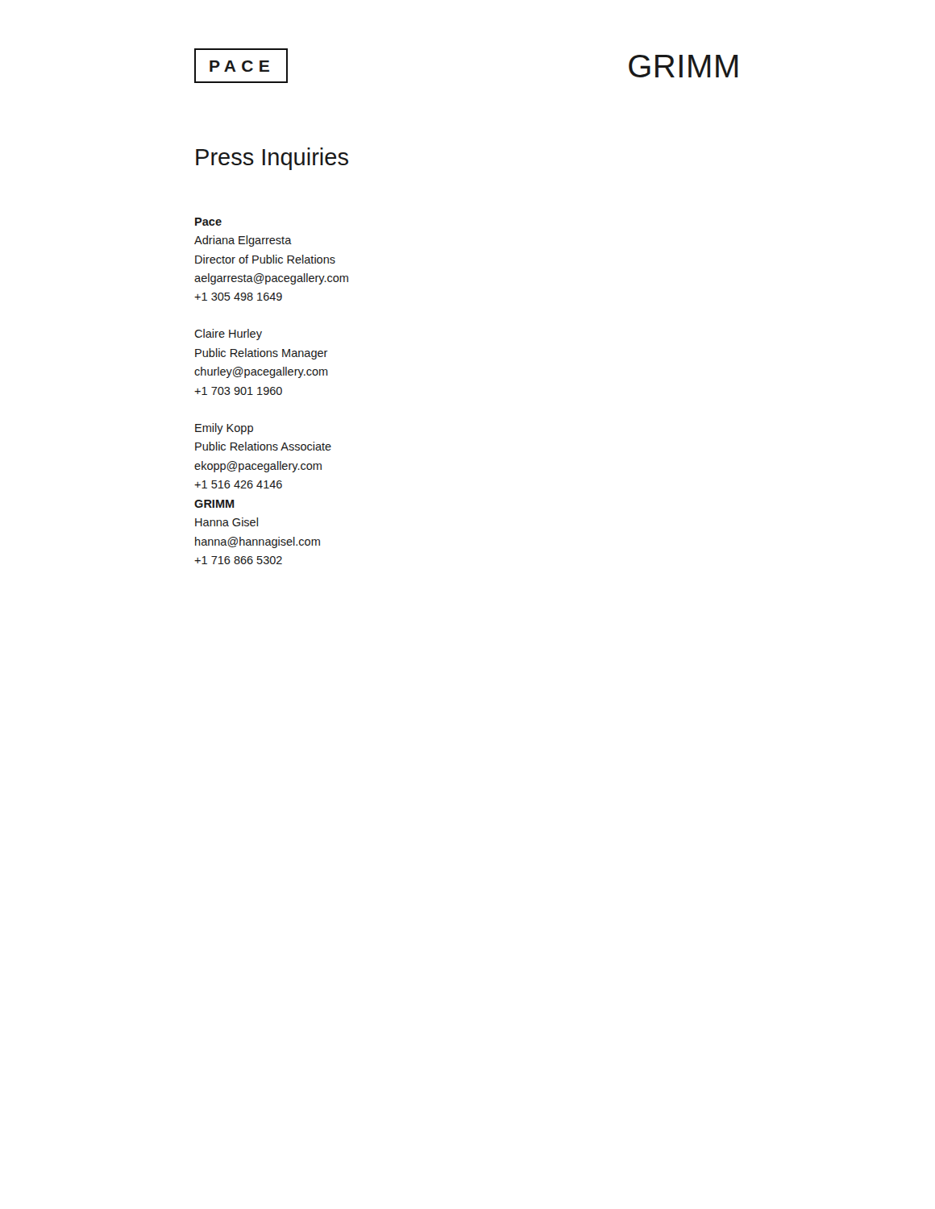PACE
GRIMM
Press Inquiries
Pace
Adriana Elgarresta
Director of Public Relations
aelgarresta@pacegallery.com
+1 305 498 1649
Claire Hurley
Public Relations Manager
churley@pacegallery.com
+1 703 901 1960
Emily Kopp
Public Relations Associate
ekopp@pacegallery.com
+1 516 426 4146
GRIMM
Hanna Gisel
hanna@hannagisel.com
+1 716 866 5302